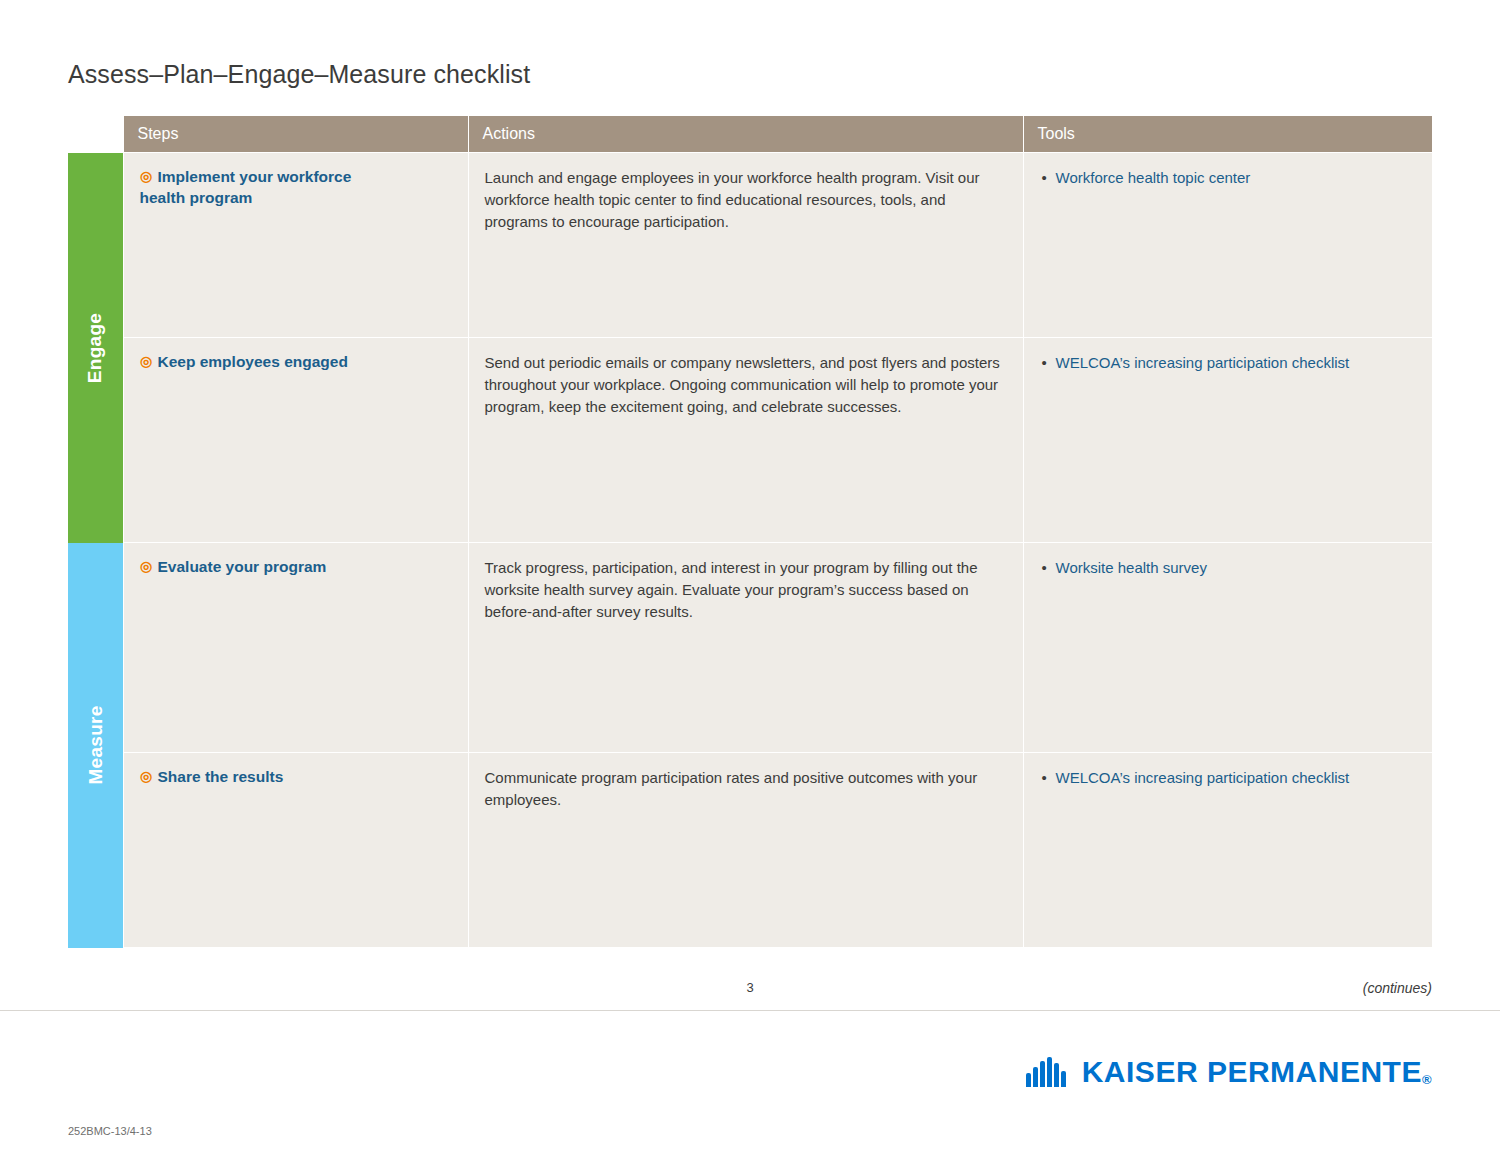Assess–Plan–Engage–Measure checklist
| | Steps | Actions | Tools |
| --- | --- | --- | --- |
| Engage | ◎ Implement your workforce health program | Launch and engage employees in your workforce health program. Visit our workforce health topic center to find educational resources, tools, and programs to encourage participation. | Workforce health topic center |
| ◎ Keep employees engaged | Send out periodic emails or company newsletters, and post flyers and posters throughout your workplace. Ongoing communication will help to promote your program, keep the excitement going, and celebrate successes. | WELCOA’s increasing participation checklist |
| Measure | ◎ Evaluate your program | Track progress, participation, and interest in your program by filling out the worksite health survey again. Evaluate your program’s success based on before-and-after survey results. | Worksite health survey |
| ◎ Share the results | Communicate program participation rates and positive outcomes with your employees. | WELCOA’s increasing participation checklist |
3
(continues)
KAISER PERMANENTE®
252BMC-13/4-13